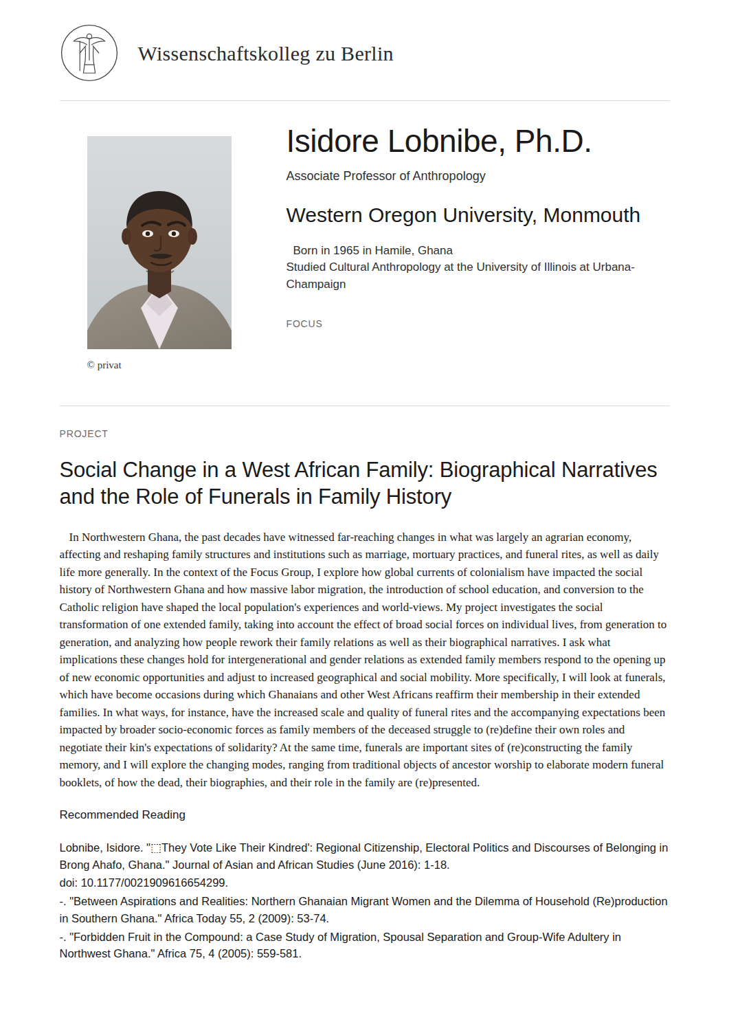Wissenschaftskolleg zu Berlin
© privat
Isidore Lobnibe, Ph.D.
Associate Professor of Anthropology
Western Oregon University, Monmouth
Born in 1965 in Hamile, Ghana
Studied Cultural Anthropology at the University of Illinois at Urbana-Champaign
Focus
Project
Social Change in a West African Family: Biographical Narratives and the Role of Funerals in Family History
In Northwestern Ghana, the past decades have witnessed far-reaching changes in what was largely an agrarian economy, affecting and reshaping family structures and institutions such as marriage, mortuary practices, and funeral rites, as well as daily life more generally. In the context of the Focus Group, I explore how global currents of colonialism have impacted the social history of Northwestern Ghana and how massive labor migration, the introduction of school education, and conversion to the Catholic religion have shaped the local population's experiences and world-views. My project investigates the social transformation of one extended family, taking into account the effect of broad social forces on individual lives, from generation to generation, and analyzing how people rework their family relations as well as their biographical narratives. I ask what implications these changes hold for intergenerational and gender relations as extended family members respond to the opening up of new economic opportunities and adjust to increased geographical and social mobility. More specifically, I will look at funerals, which have become occasions during which Ghanaians and other West Africans reaffirm their membership in their extended families. In what ways, for instance, have the increased scale and quality of funeral rites and the accompanying expectations been impacted by broader socio-economic forces as family members of the deceased struggle to (re)define their own roles and negotiate their kin's expectations of solidarity? At the same time, funerals are important sites of (re)constructing the family memory, and I will explore the changing modes, ranging from traditional objects of ancestor worship to elaborate modern funeral booklets, of how the dead, their biographies, and their role in the family are (re)presented.
Recommended Reading
Lobnibe, Isidore. "⬚They Vote Like Their Kindred': Regional Citizenship, Electoral Politics and Discourses of Belonging in Brong Ahafo, Ghana." Journal of Asian and African Studies (June 2016): 1-18.
doi: 10.1177/0021909616654299.
-. "Between Aspirations and Realities: Northern Ghanaian Migrant Women and the Dilemma of Household (Re)production in Southern Ghana." Africa Today 55, 2 (2009): 53-74.
-. "Forbidden Fruit in the Compound: a Case Study of Migration, Spousal Separation and Group-Wife Adultery in Northwest Ghana." Africa 75, 4 (2005): 559-581.